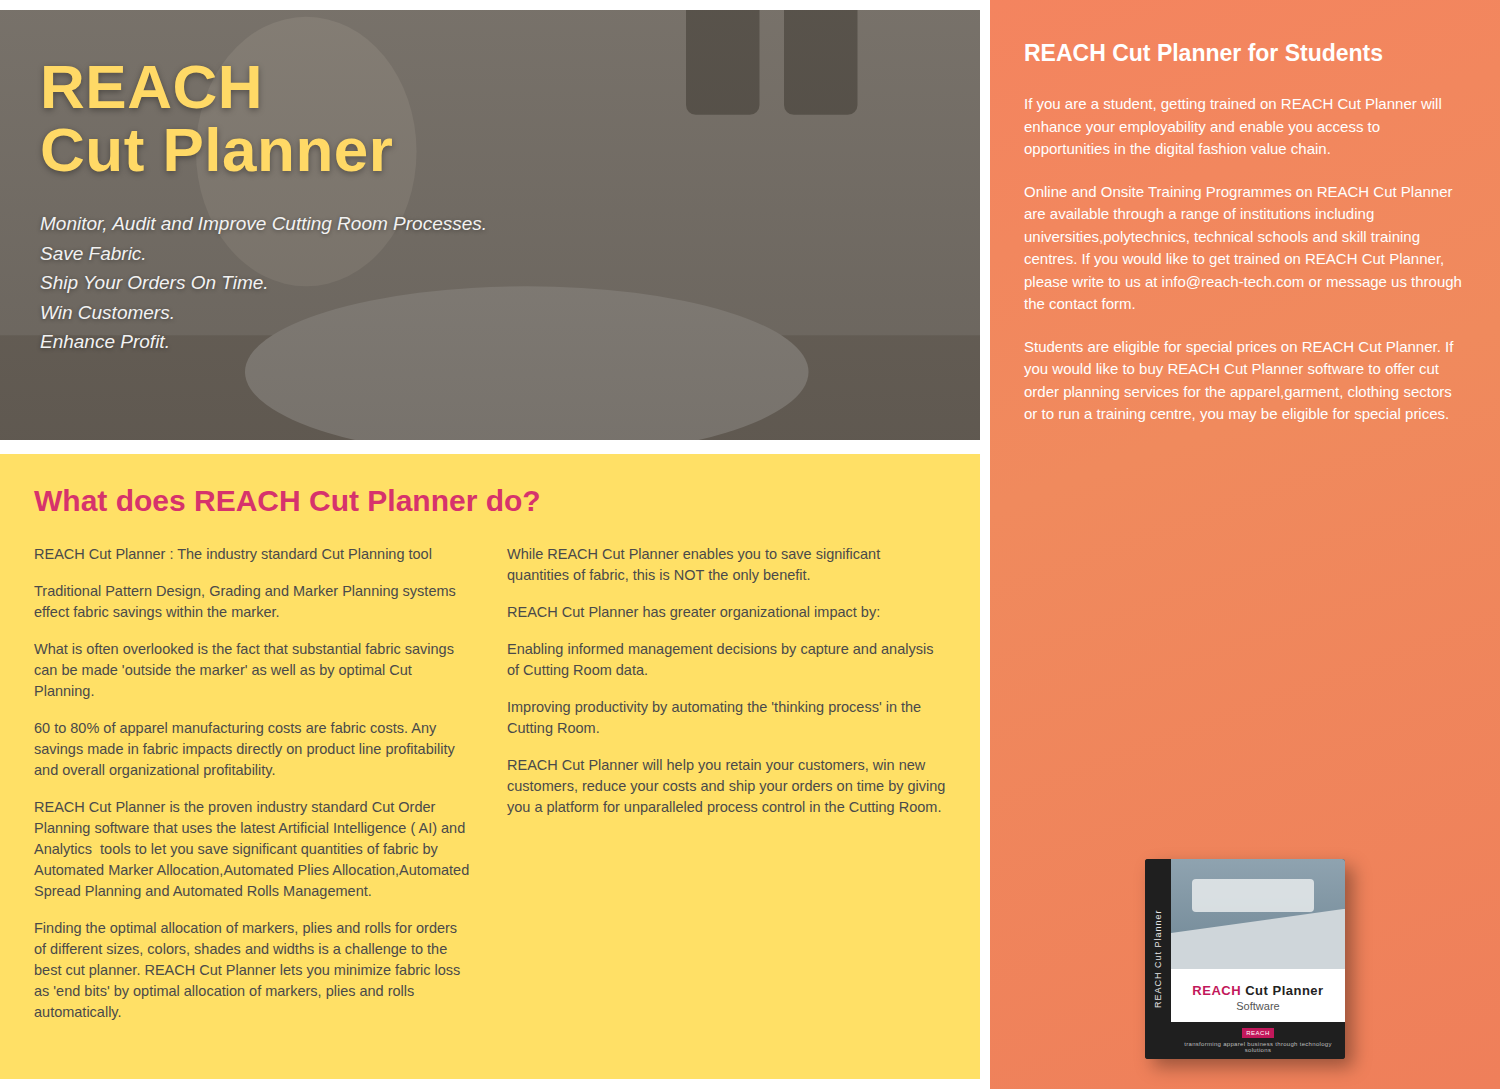REACH
Cut Planner
Monitor, Audit and Improve Cutting Room Processes.
Save Fabric.
Ship Your Orders On Time.
Win Customers.
Enhance Profit.
What does REACH Cut Planner do?
REACH Cut Planner : The industry standard Cut Planning tool
Traditional Pattern Design, Grading and Marker Planning systems effect fabric savings within the marker.
What is often overlooked is the fact that substantial fabric savings can be made 'outside the marker' as well as by optimal Cut Planning.
60 to 80% of apparel manufacturing costs are fabric costs. Any savings made in fabric impacts directly on product line profitability and overall organizational profitability.
REACH Cut Planner is the proven industry standard Cut Order Planning software that uses the latest Artificial Intelligence ( AI) and Analytics tools to let you save significant quantities of fabric by Automated Marker Allocation,Automated Plies Allocation,Automated Spread Planning and Automated Rolls Management.
Finding the optimal allocation of markers, plies and rolls for orders of different sizes, colors, shades and widths is a challenge to the best cut planner. REACH Cut Planner lets you minimize fabric loss as 'end bits' by optimal allocation of markers, plies and rolls automatically.
While REACH Cut Planner enables you to save significant quantities of fabric, this is NOT the only benefit.
REACH Cut Planner has greater organizational impact by:
Enabling informed management decisions by capture and analysis of Cutting Room data.
Improving productivity by automating the 'thinking process' in the Cutting Room.
REACH Cut Planner will help you retain your customers, win new customers, reduce your costs and ship your orders on time by giving you a platform for unparalleled process control in the Cutting Room.
REACH Cut Planner for Students
If you are a student, getting trained on REACH Cut Planner will enhance your employability and enable you access to opportunities in the digital fashion value chain.
Online and Onsite Training Programmes on REACH Cut Planner are available through a range of institutions including universities,polytechnics, technical schools and skill training centres. If you would like to get trained on REACH Cut Planner, please write to us at info@reach-tech.com or message us through the contact form.
Students are eligible for special prices on REACH Cut Planner. If you would like to buy REACH Cut Planner software to offer cut order planning services for the apparel,garment, clothing sectors or to run a training centre, you may be eligible for special prices.
REACH Cut Planner
REACH Cut Planner
Software
REACH
transforming apparel business through technology solutions